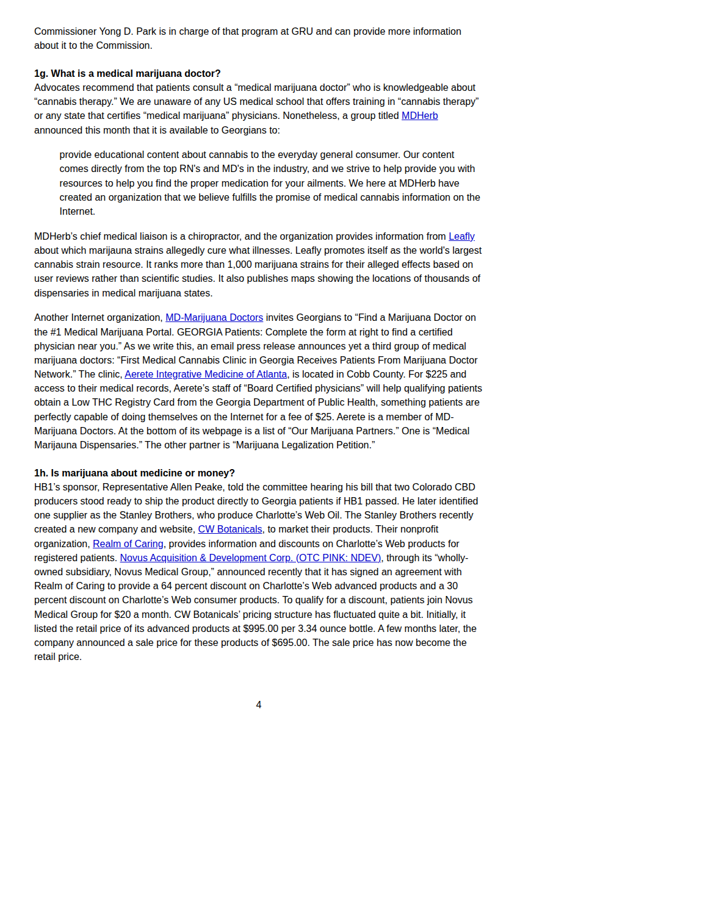Commissioner Yong D. Park is in charge of that program at GRU and can provide more information about it to the Commission.
1g. What is a medical marijuana doctor?
Advocates recommend that patients consult a “medical marijuana doctor” who is knowledgeable about “cannabis therapy.” We are unaware of any US medical school that offers training in “cannabis therapy” or any state that certifies “medical marijuana” physicians. Nonetheless, a group titled MDHerb announced this month that it is available to Georgians to:
provide educational content about cannabis to the everyday general consumer. Our content comes directly from the top RN's and MD's in the industry, and we strive to help provide you with resources to help you find the proper medication for your ailments. We here at MDHerb have created an organization that we believe fulfills the promise of medical cannabis information on the Internet.
MDHerb’s chief medical liaison is a chiropractor, and the organization provides information from Leafly about which marijauna strains allegedly cure what illnesses. Leafly promotes itself as the world's largest cannabis strain resource. It ranks more than 1,000 marijuana strains for their alleged effects based on user reviews rather than scientific studies. It also publishes maps showing the locations of thousands of dispensaries in medical marijuana states.
Another Internet organization, MD-Marijuana Doctors invites Georgians to “Find a Marijuana Doctor on the #1 Medical Marijuana Portal. GEORGIA Patients: Complete the form at right to find a certified physician near you.” As we write this, an email press release announces yet a third group of medical marijuana doctors: “First Medical Cannabis Clinic in Georgia Receives Patients From Marijuana Doctor Network.” The clinic, Aerete Integrative Medicine of Atlanta, is located in Cobb County. For $225 and access to their medical records, Aerete’s staff of “Board Certified physicians” will help qualifying patients obtain a Low THC Registry Card from the Georgia Department of Public Health, something patients are perfectly capable of doing themselves on the Internet for a fee of $25. Aerete is a member of MD-Marijuana Doctors. At the bottom of its webpage is a list of “Our Marijuana Partners.” One is “Medical Marijauna Dispensaries.” The other partner is “Marijuana Legalization Petition.”
1h. Is marijuana about medicine or money?
HB1’s sponsor, Representative Allen Peake, told the committee hearing his bill that two Colorado CBD producers stood ready to ship the product directly to Georgia patients if HB1 passed. He later identified one supplier as the Stanley Brothers, who produce Charlotte’s Web Oil. The Stanley Brothers recently created a new company and website, CW Botanicals, to market their products. Their nonprofit organization, Realm of Caring, provides information and discounts on Charlotte’s Web products for registered patients. Novus Acquisition & Development Corp. (OTC PINK: NDEV), through its “wholly-owned subsidiary, Novus Medical Group,” announced recently that it has signed an agreement with Realm of Caring to provide a 64 percent discount on Charlotte’s Web advanced products and a 30 percent discount on Charlotte’s Web consumer products. To qualify for a discount, patients join Novus Medical Group for $20 a month. CW Botanicals’ pricing structure has fluctuated quite a bit. Initially, it listed the retail price of its advanced products at $995.00 per 3.34 ounce bottle. A few months later, the company announced a sale price for these products of $695.00. The sale price has now become the retail price.
4